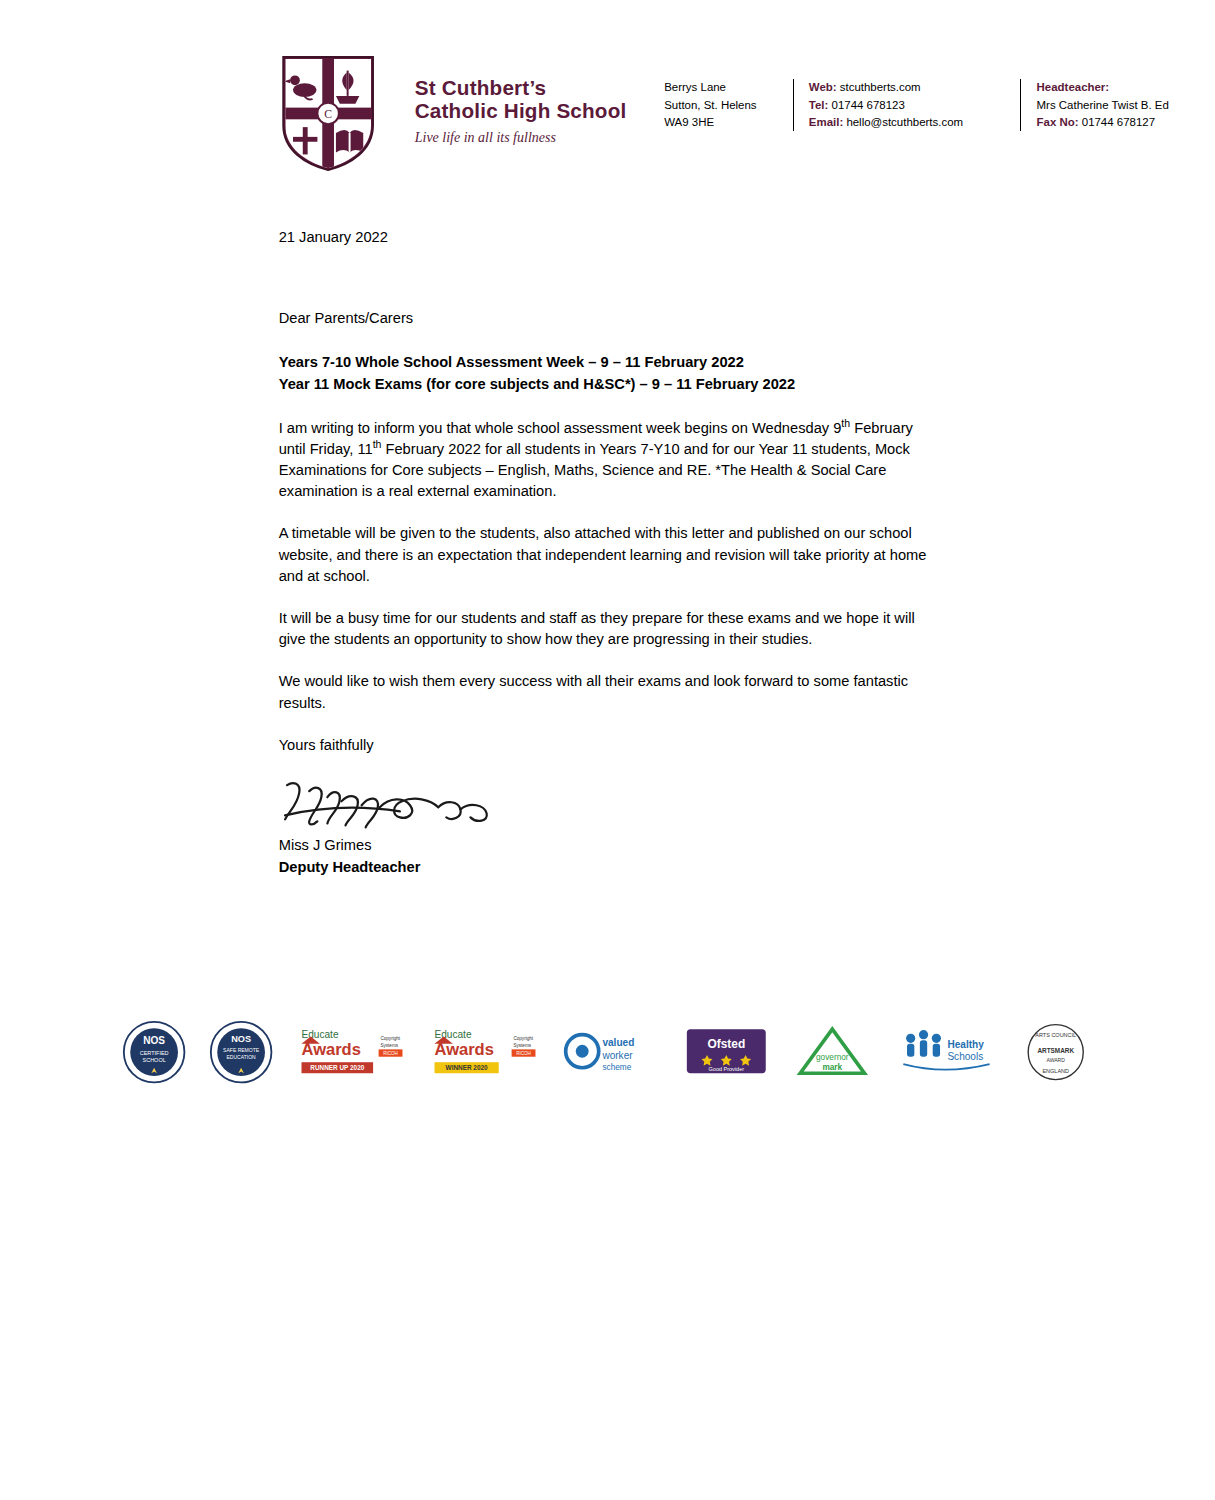C
St Cuthbert’s
Catholic High School
Live life in all its fullness
Berrys Lane
Sutton, St. Helens
WA9 3HE
Web: stcuthberts.com
Tel: 01744 678123
Email: hello@stcuthberts.com
Headteacher:
Mrs Catherine Twist B. Ed
Fax No: 01744 678127
21 January 2022
Dear Parents/Carers
Years 7-10 Whole School Assessment Week – 9 – 11 February 2022
Year 11 Mock Exams (for core subjects and H&SC*) – 9 – 11 February 2022
I am writing to inform you that whole school assessment week begins on Wednesday 9th February until Friday, 11th February 2022 for all students in Years 7-Y10 and for our Year 11 students, Mock Examinations for Core subjects – English, Maths, Science and RE. *The Health & Social Care examination is a real external examination.
A timetable will be given to the students, also attached with this letter and published on our school website, and there is an expectation that independent learning and revision will take priority at home and at school.
It will be a busy time for our students and staff as they prepare for these exams and we hope it will give the students an opportunity to show how they are progressing in their studies.
We would like to wish them every success with all their exams and look forward to some fantastic results.
Yours faithfully
Miss J Grimes
Deputy Headteacher
NOS CERTIFIED SCHOOL
NOS SAFE REMOTE EDUCATION
Educate Awards RUNNER UP 2020 Copyright Systems RICOH
Educate Awards WINNER 2020 Copyright Systems RICOH
valued worker scheme
Ofsted Good Provider
governor mark
Healthy Schools
ARTS COUNCIL ARTSMARK AWARD ENGLAND